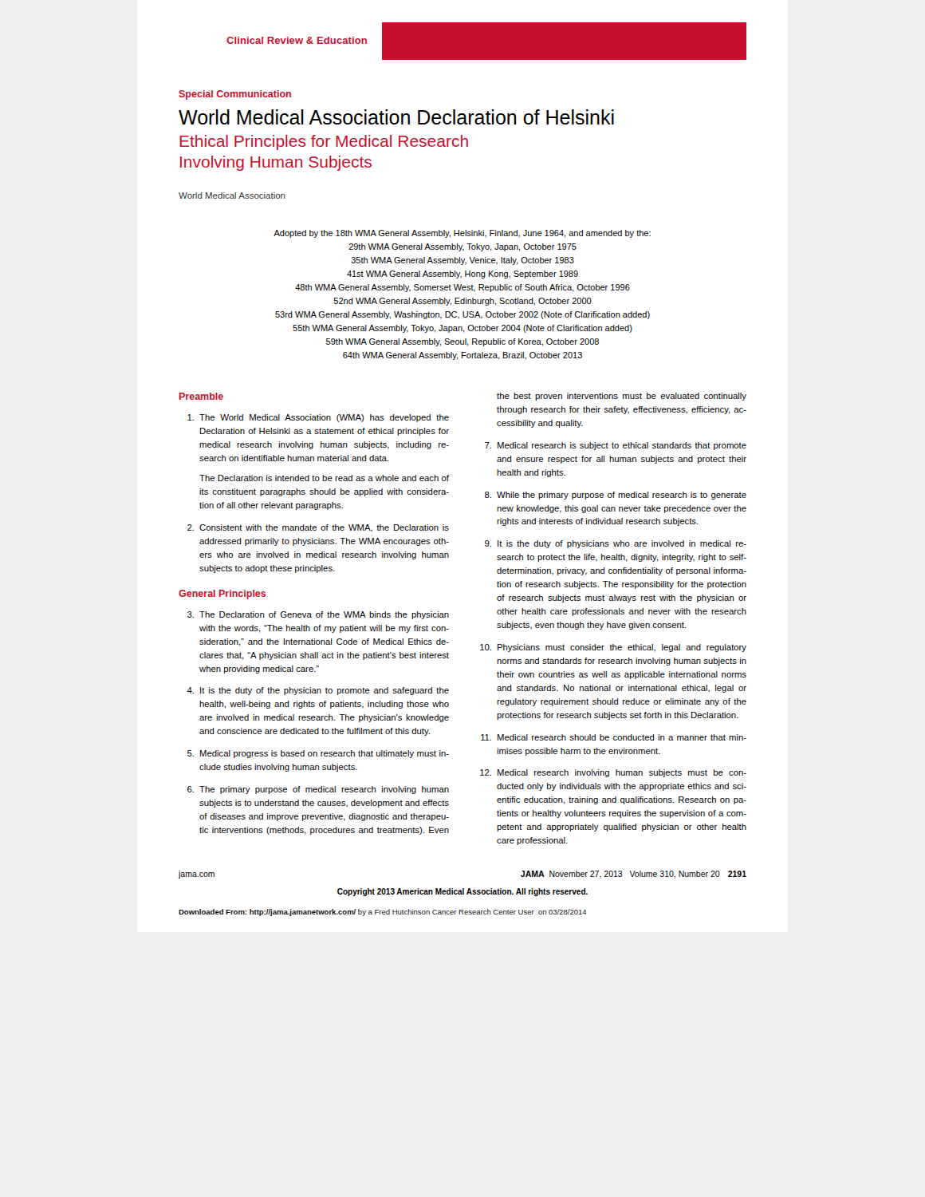Clinical Review & Education
Special Communication
World Medical Association Declaration of Helsinki Ethical Principles for Medical Research
Involving Human Subjects
World Medical Association
Adopted by the 18th WMA General Assembly, Helsinki, Finland, June 1964, and amended by the:
29th WMA General Assembly, Tokyo, Japan, October 1975
35th WMA General Assembly, Venice, Italy, October 1983
41st WMA General Assembly, Hong Kong, September 1989
48th WMA General Assembly, Somerset West, Republic of South Africa, October 1996
52nd WMA General Assembly, Edinburgh, Scotland, October 2000
53rd WMA General Assembly, Washington, DC, USA, October 2002 (Note of Clarification added)
55th WMA General Assembly, Tokyo, Japan, October 2004 (Note of Clarification added)
59th WMA General Assembly, Seoul, Republic of Korea, October 2008
64th WMA General Assembly, Fortaleza, Brazil, October 2013
Preamble
1.
The World Medical Association (WMA) has developed the Declaration of Helsinki as a statement of ethical principles for medical research involving human subjects, including research on identifiable human material and data.
The Declaration is intended to be read as a whole and each of its constituent paragraphs should be applied with consideration of all other relevant paragraphs.
2.
Consistent with the mandate of the WMA, the Declaration is addressed primarily to physicians. The WMA encourages others who are involved in medical research involving human subjects to adopt these principles.
General Principles
3.
The Declaration of Geneva of the WMA binds the physician with the words, “The health of my patient will be my first consideration,” and the International Code of Medical Ethics declares that, “A physician shall act in the patient's best interest when providing medical care.”
4.
It is the duty of the physician to promote and safeguard the health, well-being and rights of patients, including those who are involved in medical research. The physician's knowledge and conscience are dedicated to the fulfilment of this duty.
5.
Medical progress is based on research that ultimately must include studies involving human subjects.
6.
The primary purpose of medical research involving human subjects is to understand the causes, development and effects of diseases and improve preventive, diagnostic and therapeutic interventions (methods, procedures and treatments). Even the best proven interventions must be evaluated continually through research for their safety, effectiveness, efficiency, accessibility and quality.
7.
Medical research is subject to ethical standards that promote and ensure respect for all human subjects and protect their health and rights.
8.
While the primary purpose of medical research is to generate new knowledge, this goal can never take precedence over the rights and interests of individual research subjects.
9.
It is the duty of physicians who are involved in medical research to protect the life, health, dignity, integrity, right to self-determination, privacy, and confidentiality of personal information of research subjects. The responsibility for the protection of research subjects must always rest with the physician or other health care professionals and never with the research subjects, even though they have given consent.
10.
Physicians must consider the ethical, legal and regulatory norms and standards for research involving human subjects in their own countries as well as applicable international norms and standards. No national or international ethical, legal or regulatory requirement should reduce or eliminate any of the protections for research subjects set forth in this Declaration.
11.
Medical research should be conducted in a manner that minimises possible harm to the environment.
12.
Medical research involving human subjects must be conducted only by individuals with the appropriate ethics and scientific education, training and qualifications. Research on patients or healthy volunteers requires the supervision of a competent and appropriately qualified physician or other health care professional.
jama.com
JAMA November 27, 2013 Volume 310, Number 202191
Copyright 2013 American Medical Association. All rights reserved.
Downloaded From: http://jama.jamanetwork.com/ by a Fred Hutchinson Cancer Research Center User on 03/28/2014